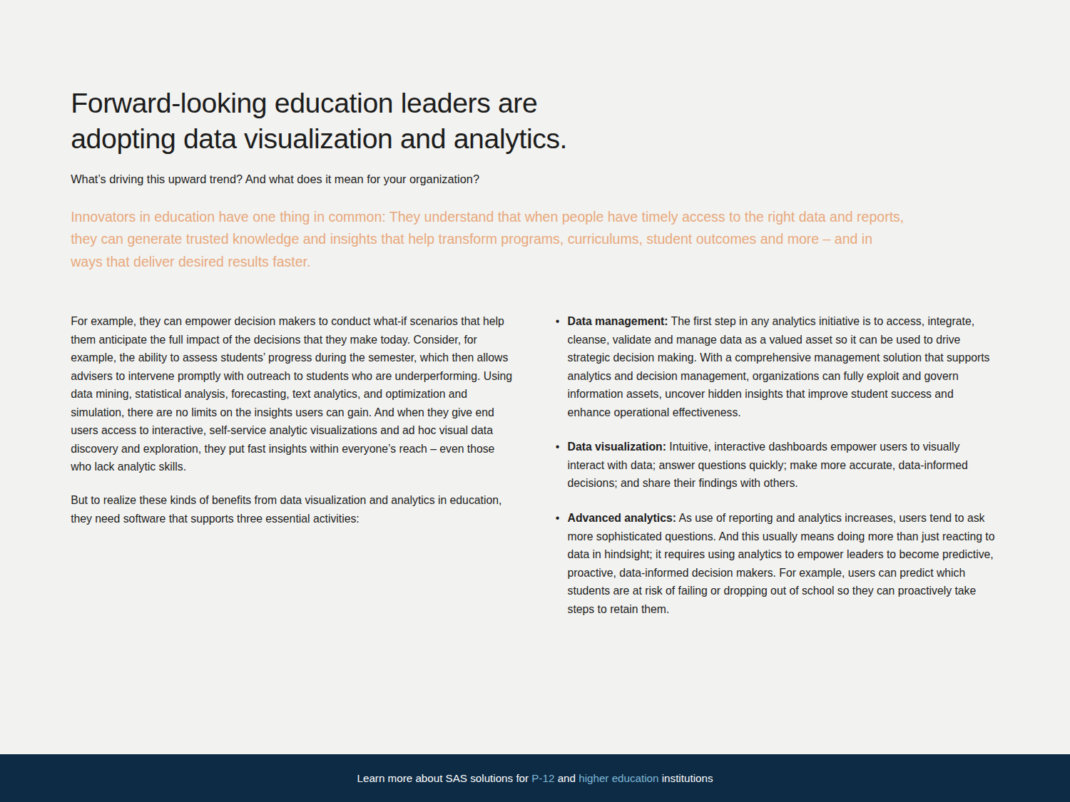Forward-looking education leaders are
adopting data visualization and analytics.
What’s driving this upward trend? And what does it mean for your organization?
Innovators in education have one thing in common: They understand that when people have timely access to the right data and reports, they can generate trusted knowledge and insights that help transform programs, curriculums, student outcomes and more – and in ways that deliver desired results faster.
For example, they can empower decision makers to conduct what-if scenarios that help them anticipate the full impact of the decisions that they make today. Consider, for example, the ability to assess students’ progress during the semester, which then allows advisers to intervene promptly with outreach to students who are underperforming. Using data mining, statistical analysis, forecasting, text analytics, and optimization and simulation, there are no limits on the insights users can gain. And when they give end users access to interactive, self-service analytic visualizations and ad hoc visual data discovery and exploration, they put fast insights within everyone’s reach – even those who lack analytic skills.
But to realize these kinds of benefits from data visualization and analytics in education, they need software that supports three essential activities:
Data management: The first step in any analytics initiative is to access, integrate, cleanse, validate and manage data as a valued asset so it can be used to drive strategic decision making. With a comprehensive management solution that supports analytics and decision management, organizations can fully exploit and govern information assets, uncover hidden insights that improve student success and enhance operational effectiveness.
Data visualization: Intuitive, interactive dashboards empower users to visually interact with data; answer questions quickly; make more accurate, data-informed decisions; and share their findings with others.
Advanced analytics: As use of reporting and analytics increases, users tend to ask more sophisticated questions. And this usually means doing more than just reacting to data in hindsight; it requires using analytics to empower leaders to become predictive, proactive, data-informed decision makers. For example, users can predict which students are at risk of failing or dropping out of school so they can proactively take steps to retain them.
Learn more about SAS solutions for P-12 and higher education institutions